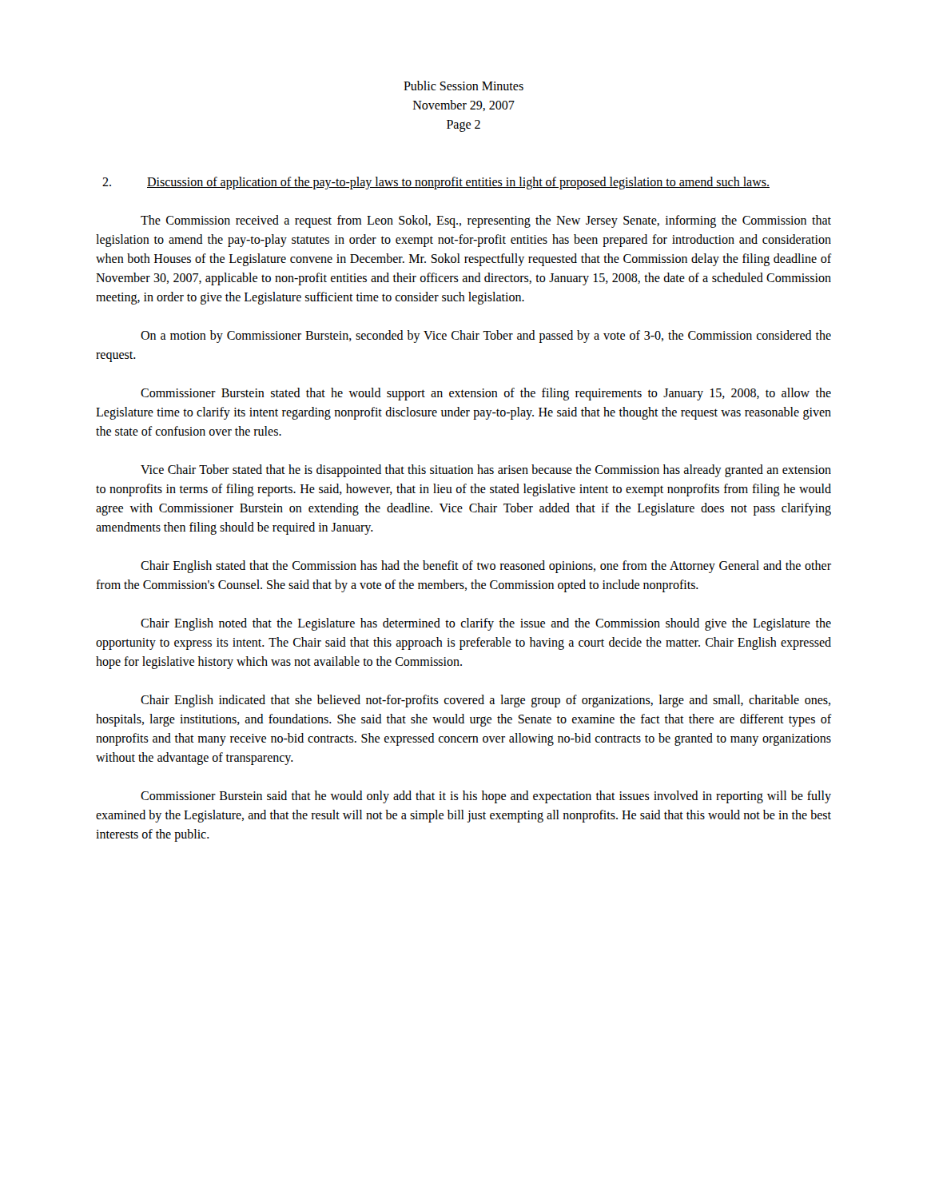Public Session Minutes
November 29, 2007
Page 2
2.
Discussion of application of the pay-to-play laws to nonprofit entities in light of proposed legislation to amend such laws.
The Commission received a request from Leon Sokol, Esq., representing the New Jersey Senate, informing the Commission that legislation to amend the pay-to-play statutes in order to exempt not-for-profit entities has been prepared for introduction and consideration when both Houses of the Legislature convene in December. Mr. Sokol respectfully requested that the Commission delay the filing deadline of November 30, 2007, applicable to non-profit entities and their officers and directors, to January 15, 2008, the date of a scheduled Commission meeting, in order to give the Legislature sufficient time to consider such legislation.
On a motion by Commissioner Burstein, seconded by Vice Chair Tober and passed by a vote of 3-0, the Commission considered the request.
Commissioner Burstein stated that he would support an extension of the filing requirements to January 15, 2008, to allow the Legislature time to clarify its intent regarding nonprofit disclosure under pay-to-play. He said that he thought the request was reasonable given the state of confusion over the rules.
Vice Chair Tober stated that he is disappointed that this situation has arisen because the Commission has already granted an extension to nonprofits in terms of filing reports. He said, however, that in lieu of the stated legislative intent to exempt nonprofits from filing he would agree with Commissioner Burstein on extending the deadline. Vice Chair Tober added that if the Legislature does not pass clarifying amendments then filing should be required in January.
Chair English stated that the Commission has had the benefit of two reasoned opinions, one from the Attorney General and the other from the Commission's Counsel. She said that by a vote of the members, the Commission opted to include nonprofits.
Chair English noted that the Legislature has determined to clarify the issue and the Commission should give the Legislature the opportunity to express its intent. The Chair said that this approach is preferable to having a court decide the matter. Chair English expressed hope for legislative history which was not available to the Commission.
Chair English indicated that she believed not-for-profits covered a large group of organizations, large and small, charitable ones, hospitals, large institutions, and foundations. She said that she would urge the Senate to examine the fact that there are different types of nonprofits and that many receive no-bid contracts. She expressed concern over allowing no-bid contracts to be granted to many organizations without the advantage of transparency.
Commissioner Burstein said that he would only add that it is his hope and expectation that issues involved in reporting will be fully examined by the Legislature, and that the result will not be a simple bill just exempting all nonprofits. He said that this would not be in the best interests of the public.